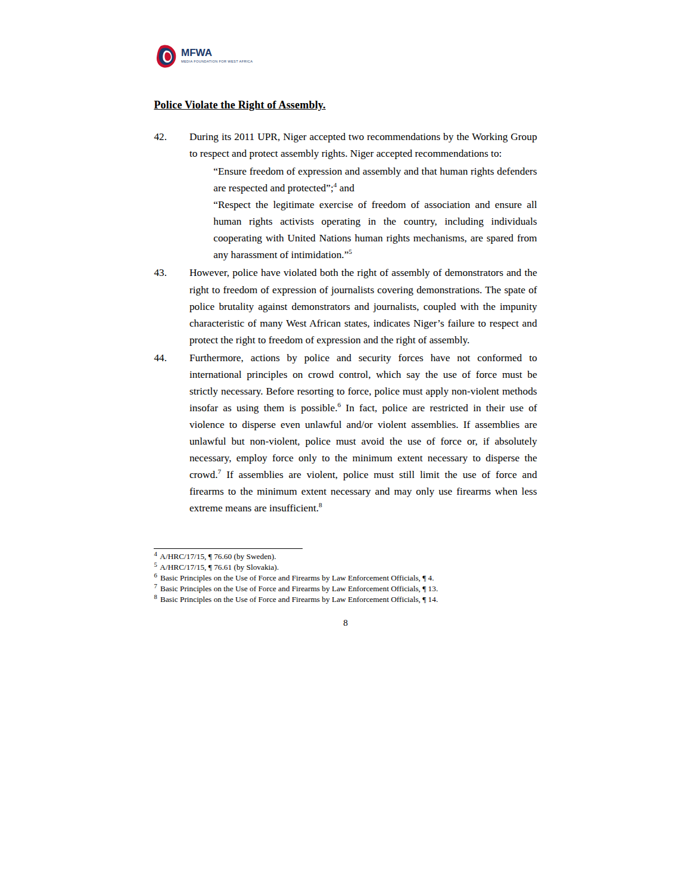Police Violate the Right of Assembly.
42.
During its 2011 UPR, Niger accepted two recommendations by the Working Group to respect and protect assembly rights. Niger accepted recommendations to:
“Ensure freedom of expression and assembly and that human rights defenders are respected and protected”;4 and
“Respect the legitimate exercise of freedom of association and ensure all human rights activists operating in the country, including individuals cooperating with United Nations human rights mechanisms, are spared from any harassment of intimidation.”5
43.
However, police have violated both the right of assembly of demonstrators and the right to freedom of expression of journalists covering demonstrations. The spate of police brutality against demonstrators and journalists, coupled with the impunity characteristic of many West African states, indicates Niger’s failure to respect and protect the right to freedom of expression and the right of assembly.
44.
Furthermore, actions by police and security forces have not conformed to international principles on crowd control, which say the use of force must be strictly necessary. Before resorting to force, police must apply non-violent methods insofar as using them is possible.6 In fact, police are restricted in their use of violence to disperse even unlawful and/or violent assemblies. If assemblies are unlawful but non-violent, police must avoid the use of force or, if absolutely necessary, employ force only to the minimum extent necessary to disperse the crowd.7 If assemblies are violent, police must still limit the use of force and firearms to the minimum extent necessary and may only use firearms when less extreme means are insufficient.8
4 A/HRC/17/15, ¶ 76.60 (by Sweden).
5 A/HRC/17/15, ¶ 76.61 (by Slovakia).
6 Basic Principles on the Use of Force and Firearms by Law Enforcement Officials, ¶ 4.
7 Basic Principles on the Use of Force and Firearms by Law Enforcement Officials, ¶ 13.
8 Basic Principles on the Use of Force and Firearms by Law Enforcement Officials, ¶ 14.
8